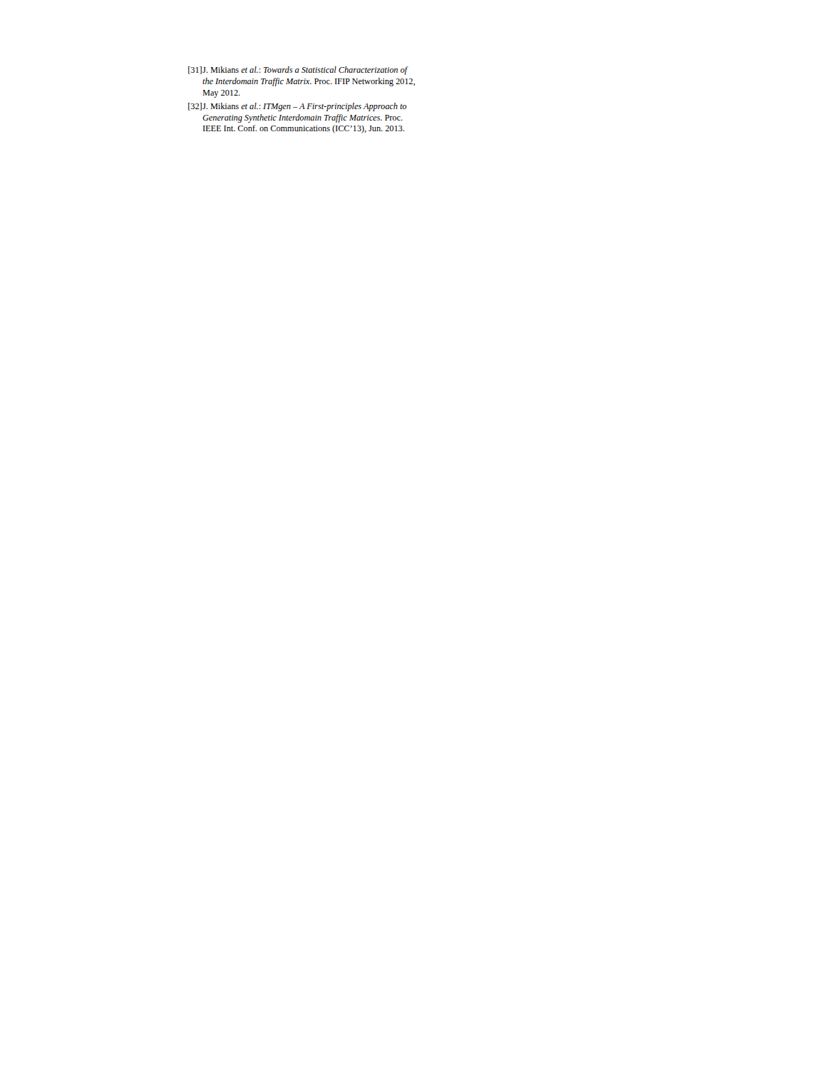[31] J. Mikians et al.: Towards a Statistical Characterization of the Interdomain Traffic Matrix. Proc. IFIP Networking 2012, May 2012.
[32] J. Mikians et al.: ITMgen – A First-principles Approach to Generating Synthetic Interdomain Traffic Matrices. Proc. IEEE Int. Conf. on Communications (ICC’13), Jun. 2013.